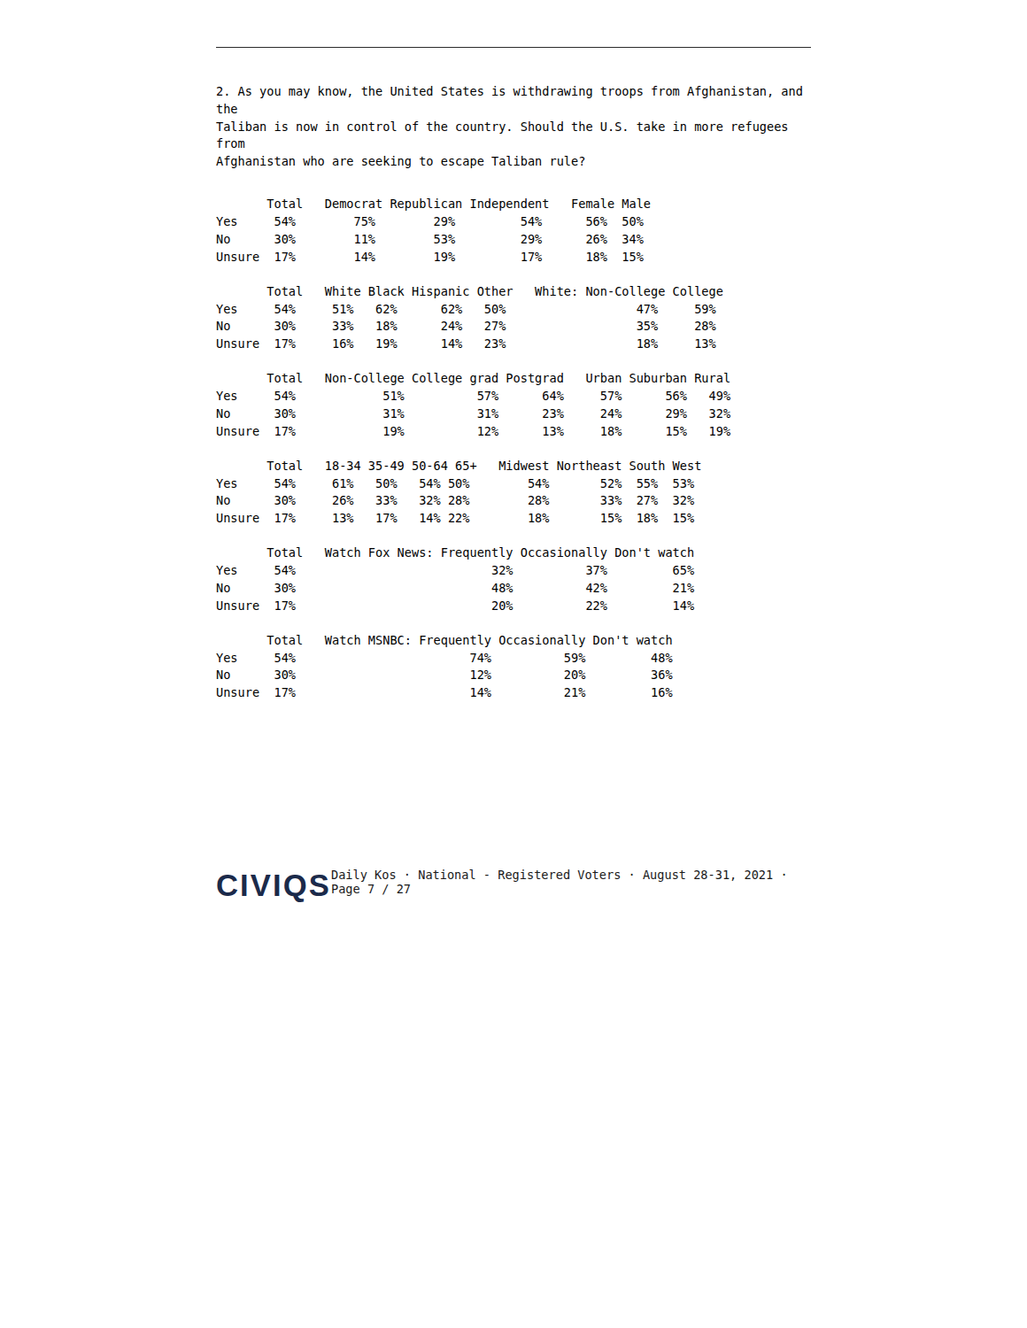2. As you may know, the United States is withdrawing troops from Afghanistan, and the Taliban is now in control of the country. Should the U.S. take in more refugees from Afghanistan who are seeking to escape Taliban rule?
       Total   Democrat Republican Independent   Female Male
Yes     54%        75%        29%         54%      56%  50%
No      30%        11%        53%         29%      26%  34%
Unsure  17%        14%        19%         17%      18%  15%

       Total   White Black Hispanic Other   White: Non-College College
Yes     54%     51%   62%      62%   50%                  47%     59%
No      30%     33%   18%      24%   27%                  35%     28%
Unsure  17%     16%   19%      14%   23%                  18%     13%

       Total   Non-College College grad Postgrad   Urban Suburban Rural
Yes     54%            51%          57%      64%     57%      56%   49%
No      30%            31%          31%      23%     24%      29%   32%
Unsure  17%            19%          12%      13%     18%      15%   19%

       Total   18-34 35-49 50-64 65+   Midwest Northeast South West
Yes     54%     61%   50%   54% 50%        54%       52%  55%  53%
No      30%     26%   33%   32% 28%        28%       33%  27%  32%
Unsure  17%     13%   17%   14% 22%        18%       15%  18%  15%

       Total   Watch Fox News: Frequently Occasionally Don't watch
Yes     54%                           32%          37%         65%
No      30%                           48%          42%         21%
Unsure  17%                           20%          22%         14%

       Total   Watch MSNBC: Frequently Occasionally Don't watch
Yes     54%                        74%          59%         48%
No      30%                        12%          20%         36%
Unsure  17%                        14%          21%         16%
CIVIQS
Daily Kos · National - Registered Voters · August 28-31, 2021 · Page 7 / 27